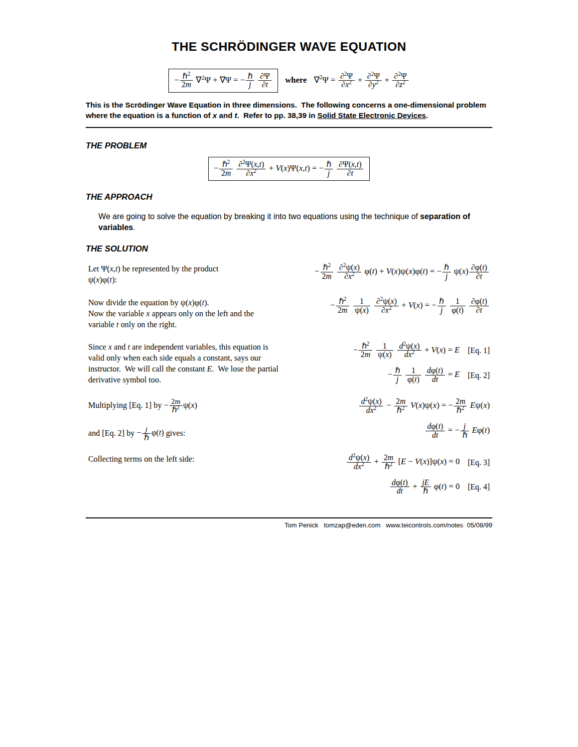THE SCHRÖDINGER WAVE EQUATION
−ℏ22m ∇2Ψ + ∇Ψ = −ℏj ∂Ψ∂t where ∇2Ψ = ∂2Ψ∂x2 + ∂2Ψ∂y2 + ∂2Ψ∂z2
This is the Scrödinger Wave Equation in three dimensions. The following concerns a one-dimensional problem where the equation is a function of x and t. Refer to pp. 38,39 in Solid State Electronic Devices.
THE PROBLEM
−ℏ22m ∂2Ψ(x,t)∂x2 + V(x)Ψ(x,t) = −ℏj ∂Ψ(x,t)∂t
THE APPROACH
We are going to solve the equation by breaking it into two equations using the technique of separation of variables.
THE SOLUTION
| Let Ψ( x , t ) be represented by the product ψ( x )φ( t ): | − ℏ 2 2 m ∂ 2 ψ( x ) ∂ x 2 φ( t ) + V ( x )ψ( x )φ( t ) = − ℏ j ψ( x ) ∂φ( t ) ∂ t |
| Now divide the equation by ψ( x )φ( t ). Now the variable x appears only on the left and the variable t only on the right. | − ℏ 2 2 m 1 ψ( x ) ∂ 2 ψ( x ) ∂ x 2 + V ( x ) = − ℏ j 1 φ( t ) ∂φ( t ) ∂ t |
| Since x and t are independent variables, this equation is valid only when each side equals a constant, says our instructor. We will call the constant E . We lose the partial derivative symbol too. | − ℏ 2 2 m 1 ψ( x ) d 2 ψ( x ) dx 2 + V ( x ) = E [Eq. 1] − ℏ j 1 φ( t ) d φ( t ) dt = E [Eq. 2] |
| Multiplying [Eq. 1] by − 2 m ℏ 2 ψ( x ) and [Eq. 2] by − j ℏ φ( t ) gives: | d 2 ψ( x ) dx 2 − 2 m ℏ 2 V ( x )ψ( x ) = − 2 m ℏ 2 E ψ( x ) d φ( t ) dt = − j ℏ E φ( t ) |
| Collecting terms on the left side: | d 2 ψ( x ) dx 2 + 2 m ℏ 2 [ E − V ( x )]ψ( x ) = 0 [Eq. 3] d φ( t ) dt + jE ℏ φ( t ) = 0 [Eq. 4] |
Tom Penick tomzap@eden.com www.teicontrols.com/notes 05/08/99